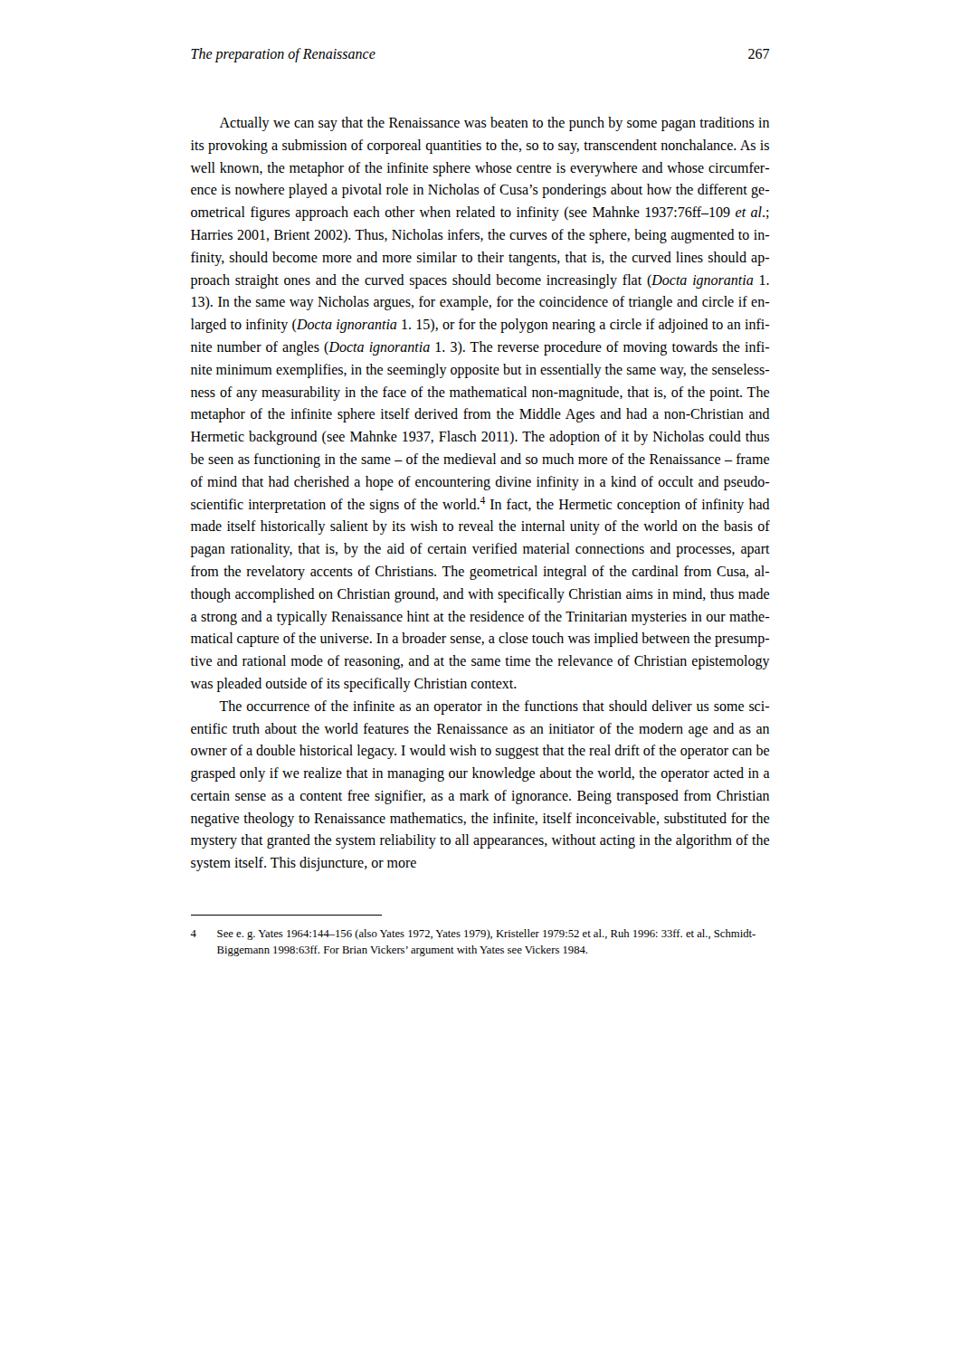The preparation of Renaissance 267
Actually we can say that the Renaissance was beaten to the punch by some pagan traditions in its provoking a submission of corporeal quantities to the, so to say, transcendent nonchalance. As is well known, the metaphor of the infinite sphere whose centre is everywhere and whose circumference is nowhere played a pivotal role in Nicholas of Cusa’s ponderings about how the different geometrical figures approach each other when related to infinity (see Mahnke 1937:76ff–109 et al.; Harries 2001, Brient 2002). Thus, Nicholas infers, the curves of the sphere, being augmented to infinity, should become more and more similar to their tangents, that is, the curved lines should approach straight ones and the curved spaces should become increasingly flat (Docta ignorantia 1. 13). In the same way Nicholas argues, for example, for the coincidence of triangle and circle if enlarged to infinity (Docta ignorantia 1. 15), or for the polygon nearing a circle if adjoined to an infinite number of angles (Docta ignorantia 1. 3). The reverse procedure of moving towards the infinite minimum exemplifies, in the seemingly opposite but in essentially the same way, the senselessness of any measurability in the face of the mathematical non-magnitude, that is, of the point. The metaphor of the infinite sphere itself derived from the Middle Ages and had a non-Christian and Hermetic background (see Mahnke 1937, Flasch 2011). The adoption of it by Nicholas could thus be seen as functioning in the same – of the medieval and so much more of the Renaissance – frame of mind that had cherished a hope of encountering divine infinity in a kind of occult and pseudo-scientific interpretation of the signs of the world.4 In fact, the Hermetic conception of infinity had made itself historically salient by its wish to reveal the internal unity of the world on the basis of pagan rationality, that is, by the aid of certain verified material connections and processes, apart from the revelatory accents of Christians. The geometrical integral of the cardinal from Cusa, although accomplished on Christian ground, and with specifically Christian aims in mind, thus made a strong and a typically Renaissance hint at the residence of the Trinitarian mysteries in our mathematical capture of the universe. In a broader sense, a close touch was implied between the presumptive and rational mode of reasoning, and at the same time the relevance of Christian epistemology was pleaded outside of its specifically Christian context.
The occurrence of the infinite as an operator in the functions that should deliver us some scientific truth about the world features the Renaissance as an initiator of the modern age and as an owner of a double historical legacy. I would wish to suggest that the real drift of the operator can be grasped only if we realize that in managing our knowledge about the world, the operator acted in a certain sense as a content free signifier, as a mark of ignorance. Being transposed from Christian negative theology to Renaissance mathematics, the infinite, itself inconceivable, substituted for the mystery that granted the system reliability to all appearances, without acting in the algorithm of the system itself. This disjuncture, or more
4 See e. g. Yates 1964:144–156 (also Yates 1972, Yates 1979), Kristeller 1979:52 et al., Ruh 1996: 33ff. et al., Schmidt-Biggemann 1998:63ff. For Brian Vickers’ argument with Yates see Vickers 1984.